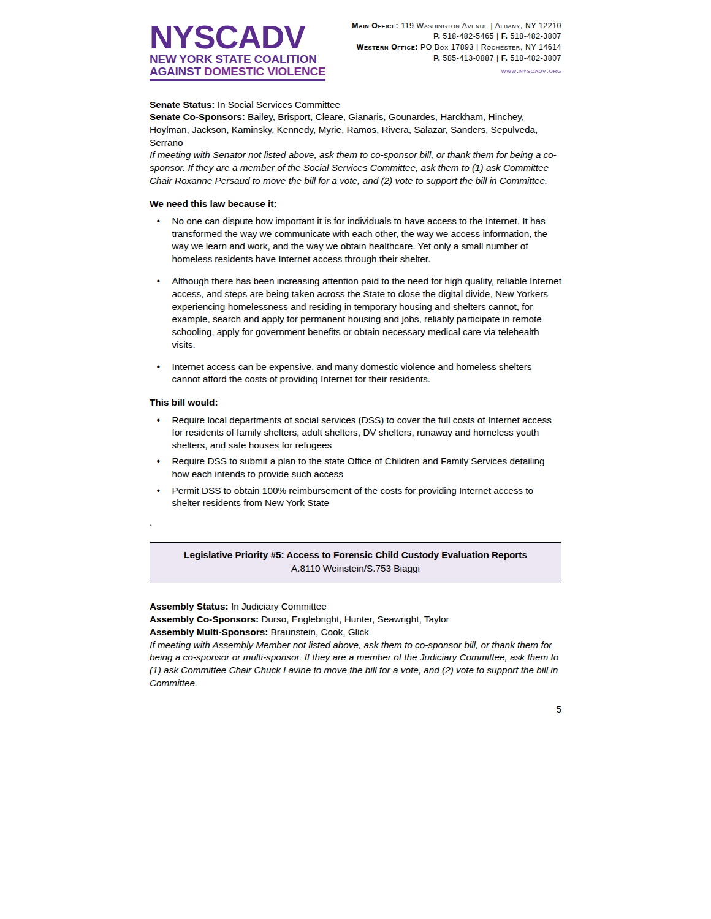NYSCADV NEW YORK STATE COALITION AGAINST DOMESTIC VIOLENCE
Main Office: 119 Washington Avenue | Albany, NY 12210
P. 518-482-5465 | F. 518-482-3807
Western Office: PO Box 17893 | Rochester, NY 14614
P. 585-413-0887 | F. 518-482-3807 www.nyscadv.org
Senate Status: In Social Services Committee
Senate Co-Sponsors: Bailey, Brisport, Cleare, Gianaris, Gounardes, Harckham, Hinchey, Hoylman, Jackson, Kaminsky, Kennedy, Myrie, Ramos, Rivera, Salazar, Sanders, Sepulveda, Serrano
If meeting with Senator not listed above, ask them to co-sponsor bill, or thank them for being a co-sponsor. If they are a member of the Social Services Committee, ask them to (1) ask Committee Chair Roxanne Persaud to move the bill for a vote, and (2) vote to support the bill in Committee.
We need this law because it:
No one can dispute how important it is for individuals to have access to the Internet. It has transformed the way we communicate with each other, the way we access information, the way we learn and work, and the way we obtain healthcare. Yet only a small number of homeless residents have Internet access through their shelter.
Although there has been increasing attention paid to the need for high quality, reliable Internet access, and steps are being taken across the State to close the digital divide, New Yorkers experiencing homelessness and residing in temporary housing and shelters cannot, for example, search and apply for permanent housing and jobs, reliably participate in remote schooling, apply for government benefits or obtain necessary medical care via telehealth visits.
Internet access can be expensive, and many domestic violence and homeless shelters cannot afford the costs of providing Internet for their residents.
This bill would:
Require local departments of social services (DSS) to cover the full costs of Internet access for residents of family shelters, adult shelters, DV shelters, runaway and homeless youth shelters, and safe houses for refugees
Require DSS to submit a plan to the state Office of Children and Family Services detailing how each intends to provide such access
Permit DSS to obtain 100% reimbursement of the costs for providing Internet access to shelter residents from New York State
.
Legislative Priority #5: Access to Forensic Child Custody Evaluation Reports
A.8110 Weinstein/S.753 Biaggi
Assembly Status: In Judiciary Committee
Assembly Co-Sponsors: Durso, Englebright, Hunter, Seawright, Taylor
Assembly Multi-Sponsors: Braunstein, Cook, Glick
If meeting with Assembly Member not listed above, ask them to co-sponsor bill, or thank them for being a co-sponsor or multi-sponsor. If they are a member of the Judiciary Committee, ask them to (1) ask Committee Chair Chuck Lavine to move the bill for a vote, and (2) vote to support the bill in Committee.
5